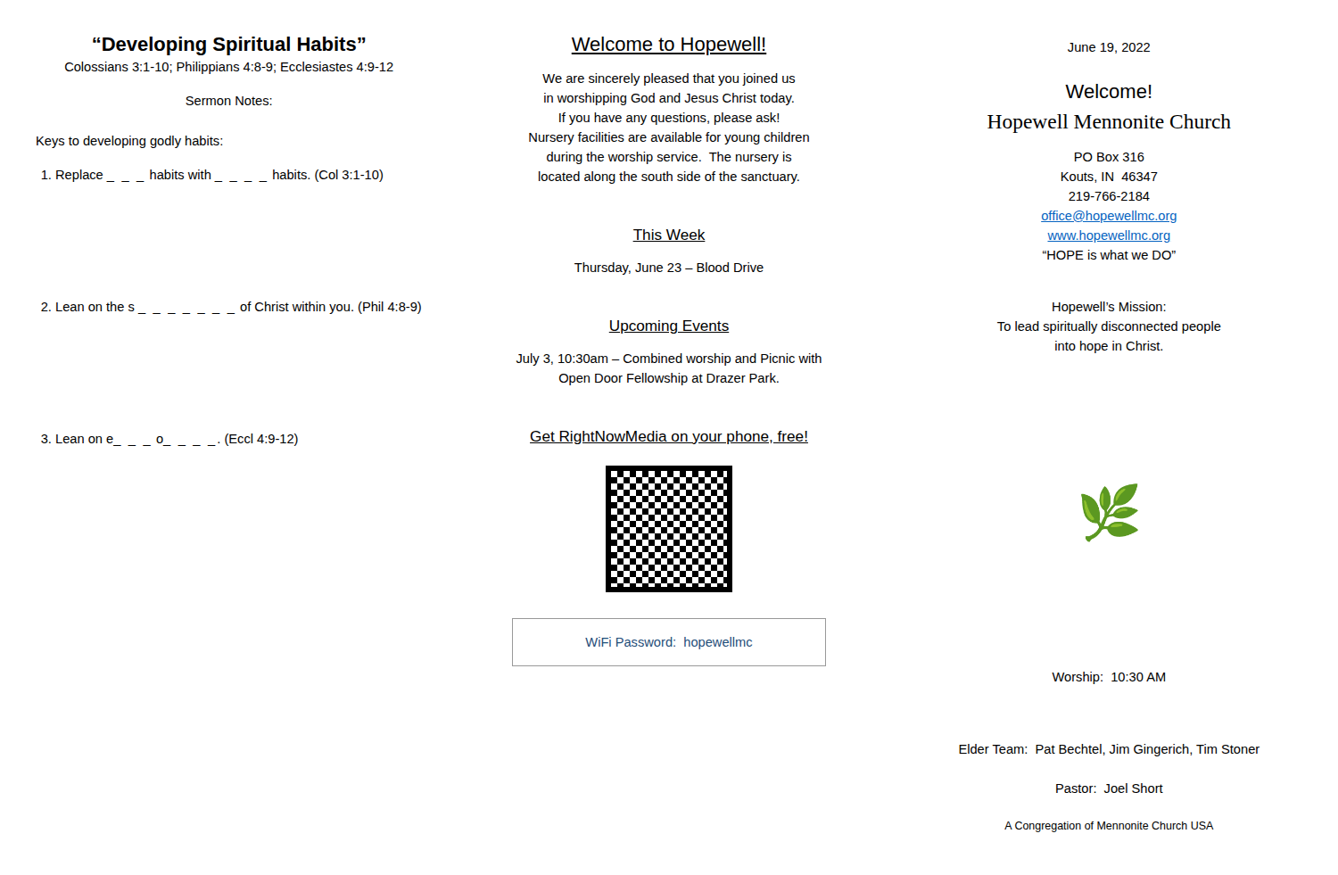“Developing Spiritual Habits”
Colossians 3:1-10; Philippians 4:8-9; Ecclesiastes 4:9-12
Sermon Notes:
Keys to developing godly habits:
Replace _ _ _ habits with _ _ _ _ habits. (Col 3:1-10)
Lean on the s _ _ _ _ _ _ _ of Christ within you. (Phil 4:8-9)
Lean on e_ _ _ o_ _ _ _. (Eccl 4:9-12)
Welcome to Hopewell!
We are sincerely pleased that you joined us
in worshipping God and Jesus Christ today.
If you have any questions, please ask!
Nursery facilities are available for young children
during the worship service. The nursery is
located along the south side of the sanctuary.
This Week
Thursday, June 23 – Blood Drive
Upcoming Events
July 3, 10:30am – Combined worship and Picnic with
Open Door Fellowship at Drazer Park.
Get RightNowMedia on your phone, free!
WiFi Password: hopewellmc
June 19, 2022
Welcome!
Hopewell Mennonite Church
PO Box 316
Kouts, IN 46347
219-766-2184
office@hopewellmc.org
www.hopewellmc.org
“HOPE is what we DO”
Hopewell’s Mission:
To lead spiritually disconnected people
into hope in Christ.
🌿
Worship: 10:30 AM
Elder Team: Pat Bechtel, Jim Gingerich, Tim Stoner
Pastor: Joel Short
A Congregation of Mennonite Church USA